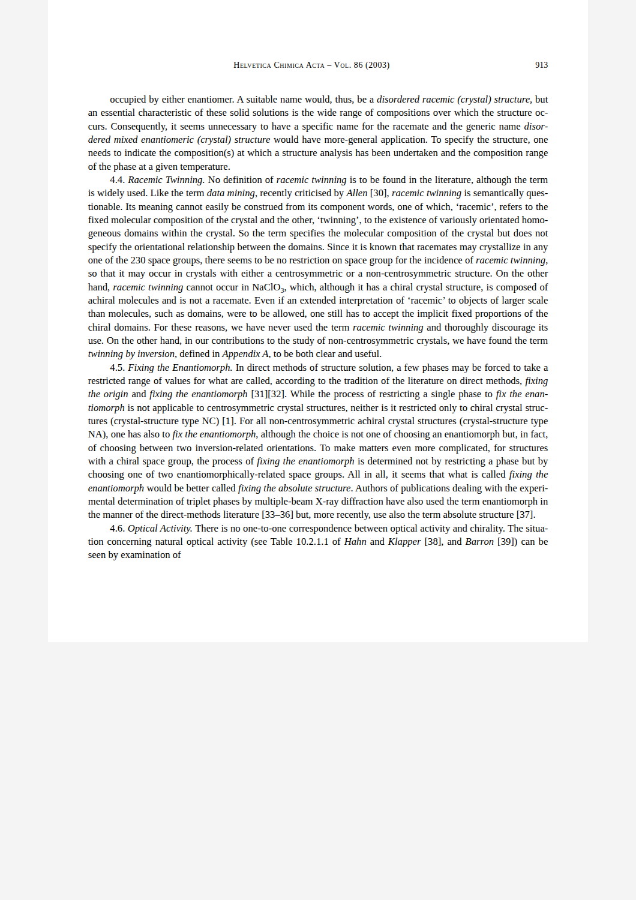Helvetica Chimica Acta – Vol. 86 (2003) 913
occupied by either enantiomer. A suitable name would, thus, be a disordered racemic (crystal) structure, but an essential characteristic of these solid solutions is the wide range of compositions over which the structure occurs. Consequently, it seems unnecessary to have a specific name for the racemate and the generic name disordered mixed enantiomeric (crystal) structure would have more-general application. To specify the structure, one needs to indicate the composition(s) at which a structure analysis has been undertaken and the composition range of the phase at a given temperature.
4.4. Racemic Twinning. No definition of racemic twinning is to be found in the literature, although the term is widely used. Like the term data mining, recently criticised by Allen [30], racemic twinning is semantically questionable. Its meaning cannot easily be construed from its component words, one of which, ‘racemic’, refers to the fixed molecular composition of the crystal and the other, ‘twinning’, to the existence of variously orientated homogeneous domains within the crystal. So the term specifies the molecular composition of the crystal but does not specify the orientational relationship between the domains. Since it is known that racemates may crystallize in any one of the 230 space groups, there seems to be no restriction on space group for the incidence of racemic twinning, so that it may occur in crystals with either a centrosymmetric or a non-centrosymmetric structure. On the other hand, racemic twinning cannot occur in NaClO3, which, although it has a chiral crystal structure, is composed of achiral molecules and is not a racemate. Even if an extended interpretation of ‘racemic’ to objects of larger scale than molecules, such as domains, were to be allowed, one still has to accept the implicit fixed proportions of the chiral domains. For these reasons, we have never used the term racemic twinning and thoroughly discourage its use. On the other hand, in our contributions to the study of non-centrosymmetric crystals, we have found the term twinning by inversion, defined in Appendix A, to be both clear and useful.
4.5. Fixing the Enantiomorph. In direct methods of structure solution, a few phases may be forced to take a restricted range of values for what are called, according to the tradition of the literature on direct methods, fixing the origin and fixing the enantiomorph [31][32]. While the process of restricting a single phase to fix the enantiomorph is not applicable to centrosymmetric crystal structures, neither is it restricted only to chiral crystal structures (crystal-structure type NC) [1]. For all non-centrosymmetric achiral crystal structures (crystal-structure type NA), one has also to fix the enantiomorph, although the choice is not one of choosing an enantiomorph but, in fact, of choosing between two inversion-related orientations. To make matters even more complicated, for structures with a chiral space group, the process of fixing the enantiomorph is determined not by restricting a phase but by choosing one of two enantiomorphically-related space groups. All in all, it seems that what is called fixing the enantiomorph would be better called fixing the absolute structure. Authors of publications dealing with the experimental determination of triplet phases by multiple-beam X-ray diffraction have also used the term enantiomorph in the manner of the direct-methods literature [33–36] but, more recently, use also the term absolute structure [37].
4.6. Optical Activity. There is no one-to-one correspondence between optical activity and chirality. The situation concerning natural optical activity (see Table 10.2.1.1 of Hahn and Klapper [38], and Barron [39]) can be seen by examination of